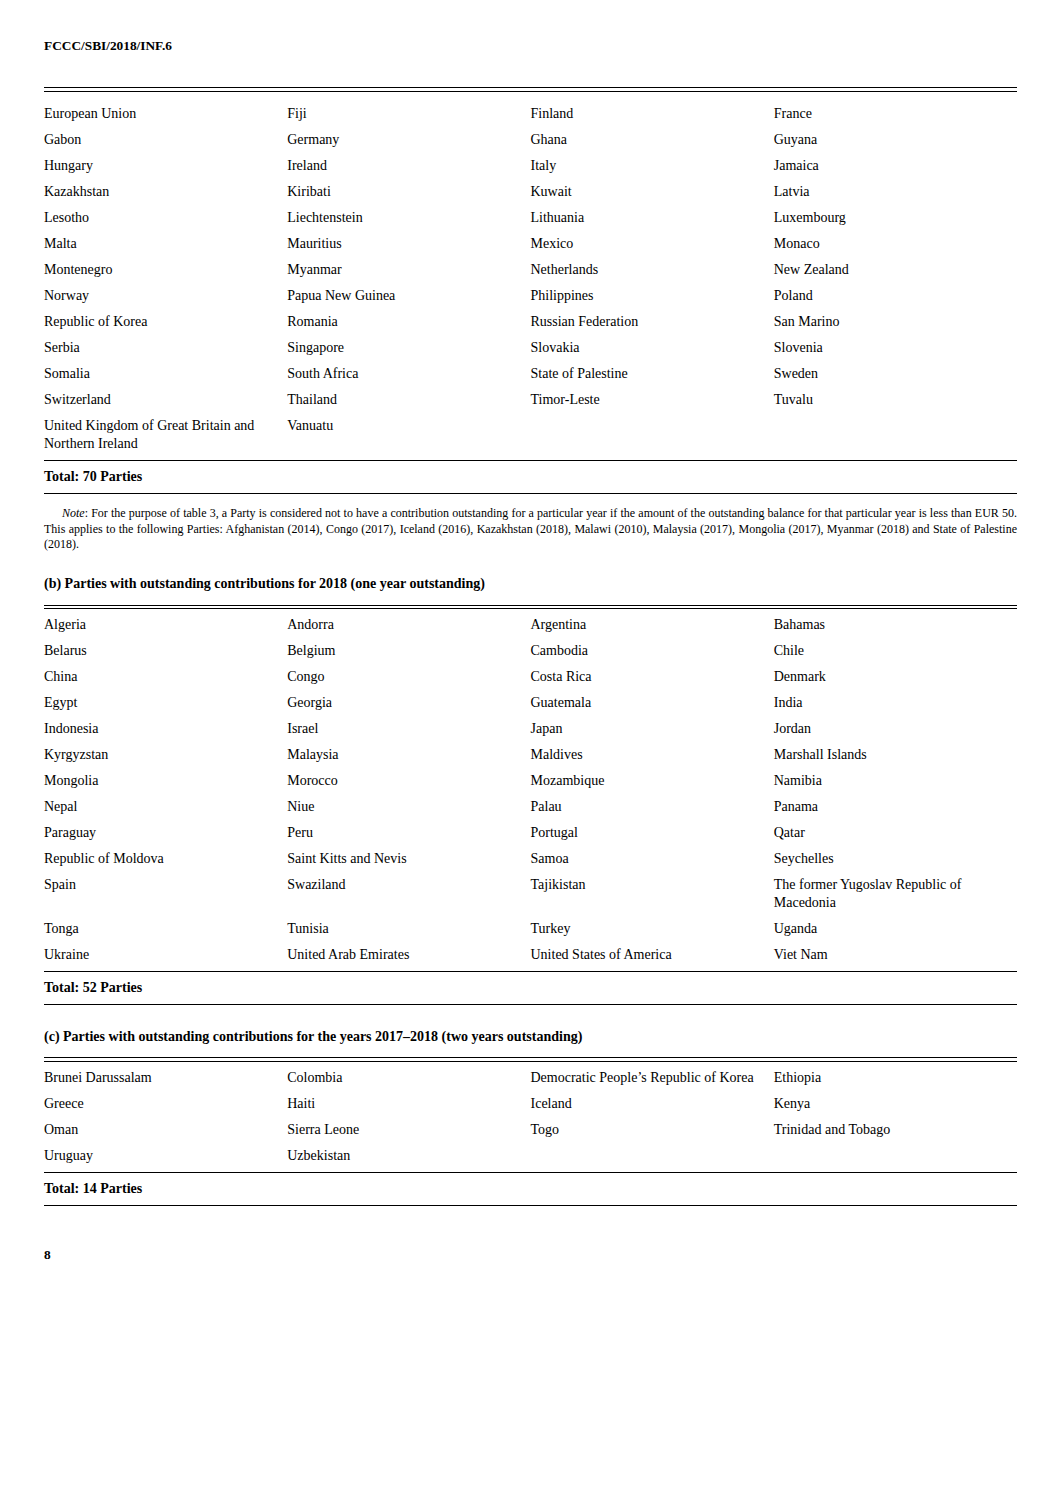FCCC/SBI/2018/INF.6
| European Union | Fiji | Finland | France |
| Gabon | Germany | Ghana | Guyana |
| Hungary | Ireland | Italy | Jamaica |
| Kazakhstan | Kiribati | Kuwait | Latvia |
| Lesotho | Liechtenstein | Lithuania | Luxembourg |
| Malta | Mauritius | Mexico | Monaco |
| Montenegro | Myanmar | Netherlands | New Zealand |
| Norway | Papua New Guinea | Philippines | Poland |
| Republic of Korea | Romania | Russian Federation | San Marino |
| Serbia | Singapore | Slovakia | Slovenia |
| Somalia | South Africa | State of Palestine | Sweden |
| Switzerland | Thailand | Timor-Leste | Tuvalu |
| United Kingdom of Great Britain and Northern Ireland | Vanuatu | | |
| Total: 70 Parties |
Note: For the purpose of table 3, a Party is considered not to have a contribution outstanding for a particular year if the amount of the outstanding balance for that particular year is less than EUR 50. This applies to the following Parties: Afghanistan (2014), Congo (2017), Iceland (2016), Kazakhstan (2018), Malawi (2010), Malaysia (2017), Mongolia (2017), Myanmar (2018) and State of Palestine (2018).
(b) Parties with outstanding contributions for 2018 (one year outstanding)
| Algeria | Andorra | Argentina | Bahamas |
| Belarus | Belgium | Cambodia | Chile |
| China | Congo | Costa Rica | Denmark |
| Egypt | Georgia | Guatemala | India |
| Indonesia | Israel | Japan | Jordan |
| Kyrgyzstan | Malaysia | Maldives | Marshall Islands |
| Mongolia | Morocco | Mozambique | Namibia |
| Nepal | Niue | Palau | Panama |
| Paraguay | Peru | Portugal | Qatar |
| Republic of Moldova | Saint Kitts and Nevis | Samoa | Seychelles |
| Spain | Swaziland | Tajikistan | The former Yugoslav Republic of Macedonia |
| Tonga | Tunisia | Turkey | Uganda |
| Ukraine | United Arab Emirates | United States of America | Viet Nam |
| Total: 52 Parties |
(c) Parties with outstanding contributions for the years 2017–2018 (two years outstanding)
| Brunei Darussalam | Colombia | Democratic People’s Republic of Korea | Ethiopia |
| Greece | Haiti | Iceland | Kenya |
| Oman | Sierra Leone | Togo | Trinidad and Tobago |
| Uruguay | Uzbekistan | | |
| Total: 14 Parties |
8